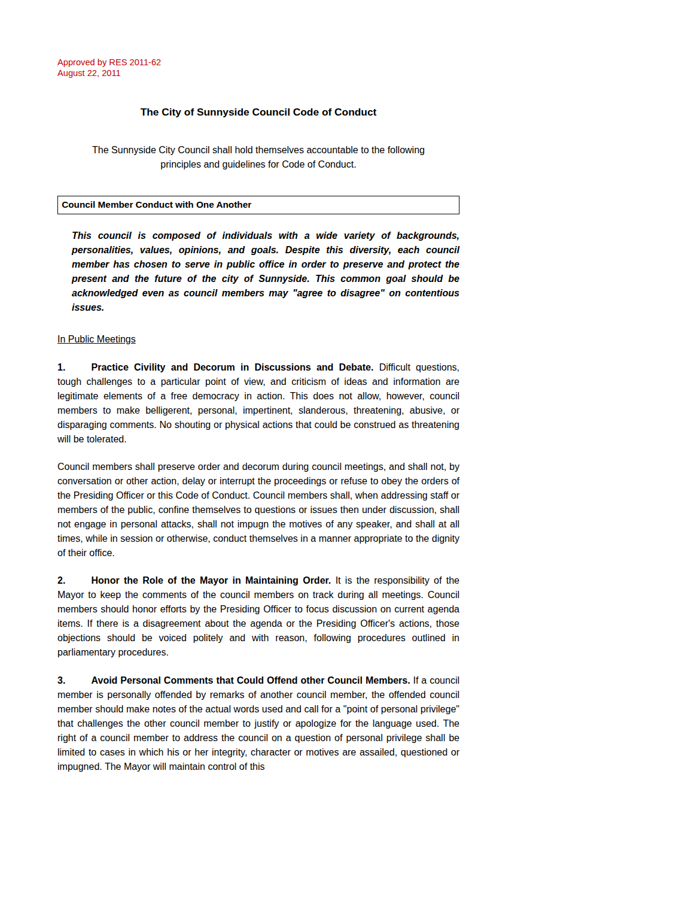Approved by RES 2011-62
August 22, 2011
The City of Sunnyside Council Code of Conduct
The Sunnyside City Council shall hold themselves accountable to the following principles and guidelines for Code of Conduct.
Council Member Conduct with One Another
This council is composed of individuals with a wide variety of backgrounds, personalities, values, opinions, and goals. Despite this diversity, each council member has chosen to serve in public office in order to preserve and protect the present and the future of the city of Sunnyside. This common goal should be acknowledged even as council members may "agree to disagree" on contentious issues.
In Public Meetings
1. Practice Civility and Decorum in Discussions and Debate. Difficult questions, tough challenges to a particular point of view, and criticism of ideas and information are legitimate elements of a free democracy in action. This does not allow, however, council members to make belligerent, personal, impertinent, slanderous, threatening, abusive, or disparaging comments. No shouting or physical actions that could be construed as threatening will be tolerated.
Council members shall preserve order and decorum during council meetings, and shall not, by conversation or other action, delay or interrupt the proceedings or refuse to obey the orders of the Presiding Officer or this Code of Conduct. Council members shall, when addressing staff or members of the public, confine themselves to questions or issues then under discussion, shall not engage in personal attacks, shall not impugn the motives of any speaker, and shall at all times, while in session or otherwise, conduct themselves in a manner appropriate to the dignity of their office.
2. Honor the Role of the Mayor in Maintaining Order. It is the responsibility of the Mayor to keep the comments of the council members on track during all meetings. Council members should honor efforts by the Presiding Officer to focus discussion on current agenda items. If there is a disagreement about the agenda or the Presiding Officer's actions, those objections should be voiced politely and with reason, following procedures outlined in parliamentary procedures.
3. Avoid Personal Comments that Could Offend other Council Members. If a council member is personally offended by remarks of another council member, the offended council member should make notes of the actual words used and call for a "point of personal privilege" that challenges the other council member to justify or apologize for the language used. The right of a council member to address the council on a question of personal privilege shall be limited to cases in which his or her integrity, character or motives are assailed, questioned or impugned. The Mayor will maintain control of this